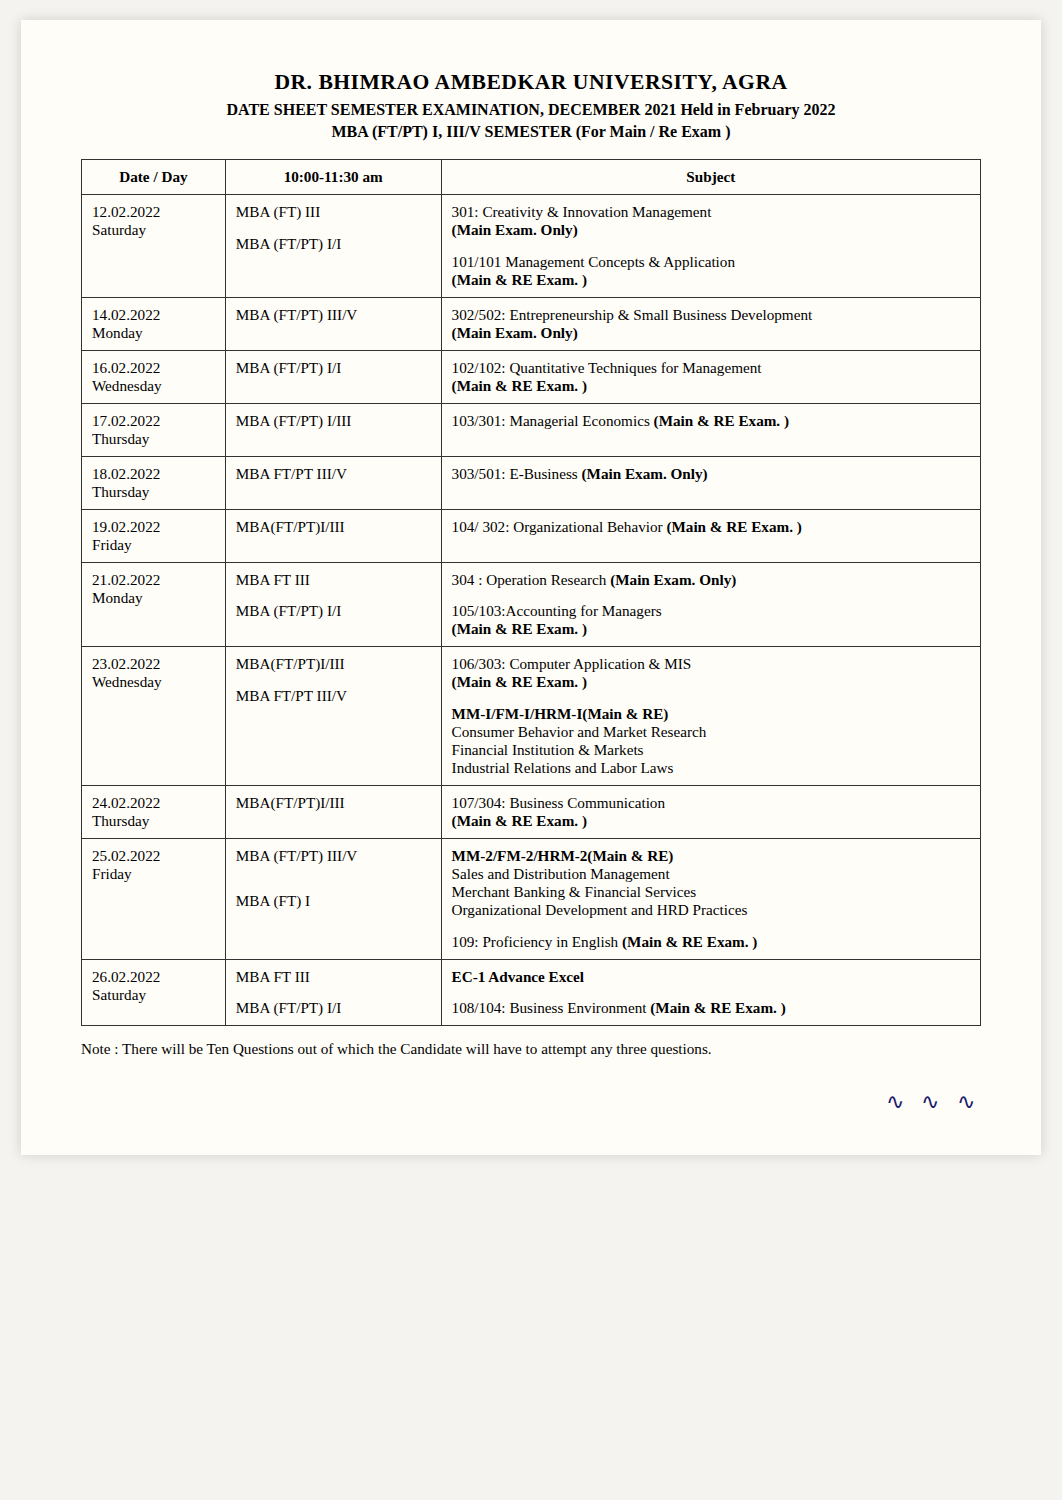DR. BHIMRAO AMBEDKAR UNIVERSITY, AGRA
DATE SHEET SEMESTER EXAMINATION, DECEMBER 2021 Held in February 2022
MBA (FT/PT) I, III/V SEMESTER (For Main / Re Exam )
Date sheet for MBA (FT/PT) I, III/V Semester examinations
| Date / Day | 10:00-11:30 am | Subject |
| --- | --- | --- |
| 12.02.2022 Saturday | MBA (FT) III MBA (FT/PT) I/I | 301: Creativity & Innovation Management (Main Exam. Only) 101/101 Management Concepts & Application (Main & RE Exam. ) |
| 14.02.2022 Monday | MBA (FT/PT) III/V | 302/502: Entrepreneurship & Small Business Development (Main Exam. Only) |
| 16.02.2022 Wednesday | MBA (FT/PT) I/I | 102/102: Quantitative Techniques for Management (Main & RE Exam. ) |
| 17.02.2022 Thursday | MBA (FT/PT) I/III | 103/301: Managerial Economics (Main & RE Exam. ) |
| 18.02.2022 Thursday | MBA FT/PT III/V | 303/501: E-Business (Main Exam. Only) |
| 19.02.2022 Friday | MBA(FT/PT)I/III | 104/ 302: Organizational Behavior (Main & RE Exam. ) |
| 21.02.2022 Monday | MBA FT III MBA (FT/PT) I/I | 304 : Operation Research (Main Exam. Only) 105/103:Accounting for Managers (Main & RE Exam. ) |
| 23.02.2022 Wednesday | MBA(FT/PT)I/III MBA FT/PT III/V | 106/303: Computer Application & MIS (Main & RE Exam. ) MM-I/FM-I/HRM-I(Main & RE) Consumer Behavior and Market Research Financial Institution & Markets Industrial Relations and Labor Laws |
| 24.02.2022 Thursday | MBA(FT/PT)I/III | 107/304: Business Communication (Main & RE Exam. ) |
| 25.02.2022 Friday | MBA (FT/PT) III/V MBA (FT) I | MM-2/FM-2/HRM-2(Main & RE) Sales and Distribution Management Merchant Banking & Financial Services Organizational Development and HRD Practices 109: Proficiency in English (Main & RE Exam. ) |
| 26.02.2022 Saturday | MBA FT III MBA (FT/PT) I/I | EC-1 Advance Excel 108/104: Business Environment (Main & RE Exam. ) |
Note : There will be Ten Questions out of which the Candidate will have to attempt any three questions.
∿ ∿ ∿